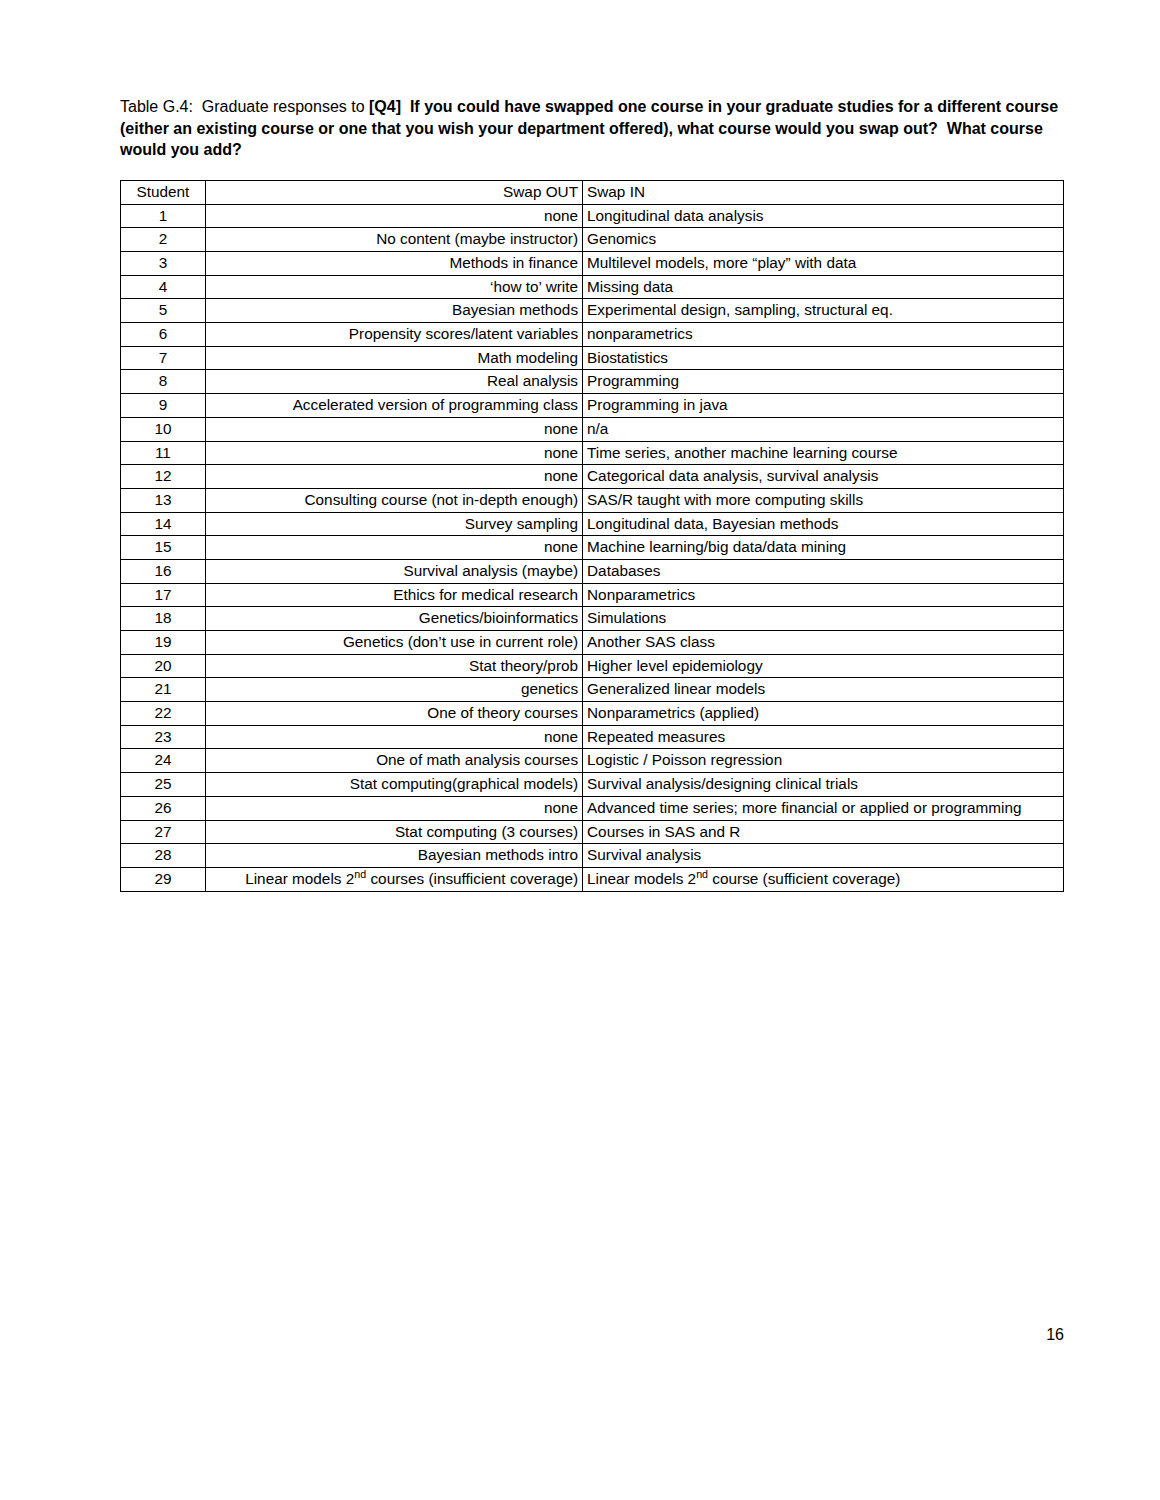Table G.4: Graduate responses to [Q4] If you could have swapped one course in your graduate studies for a different course (either an existing course or one that you wish your department offered), what course would you swap out? What course would you add?
| Student | Swap OUT | Swap IN |
| --- | --- | --- |
| 1 | none | Longitudinal data analysis |
| 2 | No content (maybe instructor) | Genomics |
| 3 | Methods in finance | Multilevel models, more “play” with data |
| 4 | ‘how to’ write | Missing data |
| 5 | Bayesian methods | Experimental design, sampling, structural eq. |
| 6 | Propensity scores/latent variables | nonparametrics |
| 7 | Math modeling | Biostatistics |
| 8 | Real analysis | Programming |
| 9 | Accelerated version of programming class | Programming in java |
| 10 | none | n/a |
| 11 | none | Time series, another machine learning course |
| 12 | none | Categorical data analysis, survival analysis |
| 13 | Consulting course (not in-depth enough) | SAS/R taught with more computing skills |
| 14 | Survey sampling | Longitudinal data, Bayesian methods |
| 15 | none | Machine learning/big data/data mining |
| 16 | Survival analysis (maybe) | Databases |
| 17 | Ethics for medical research | Nonparametrics |
| 18 | Genetics/bioinformatics | Simulations |
| 19 | Genetics (don’t use in current role) | Another SAS class |
| 20 | Stat theory/prob | Higher level epidemiology |
| 21 | genetics | Generalized linear models |
| 22 | One of theory courses | Nonparametrics (applied) |
| 23 | none | Repeated measures |
| 24 | One of math analysis courses | Logistic / Poisson regression |
| 25 | Stat computing(graphical models) | Survival analysis/designing clinical trials |
| 26 | none | Advanced time series; more financial or applied or programming |
| 27 | Stat computing (3 courses) | Courses in SAS and R |
| 28 | Bayesian methods intro | Survival analysis |
| 29 | Linear models 2 nd courses (insufficient coverage) | Linear models 2 nd course (sufficient coverage) |
16